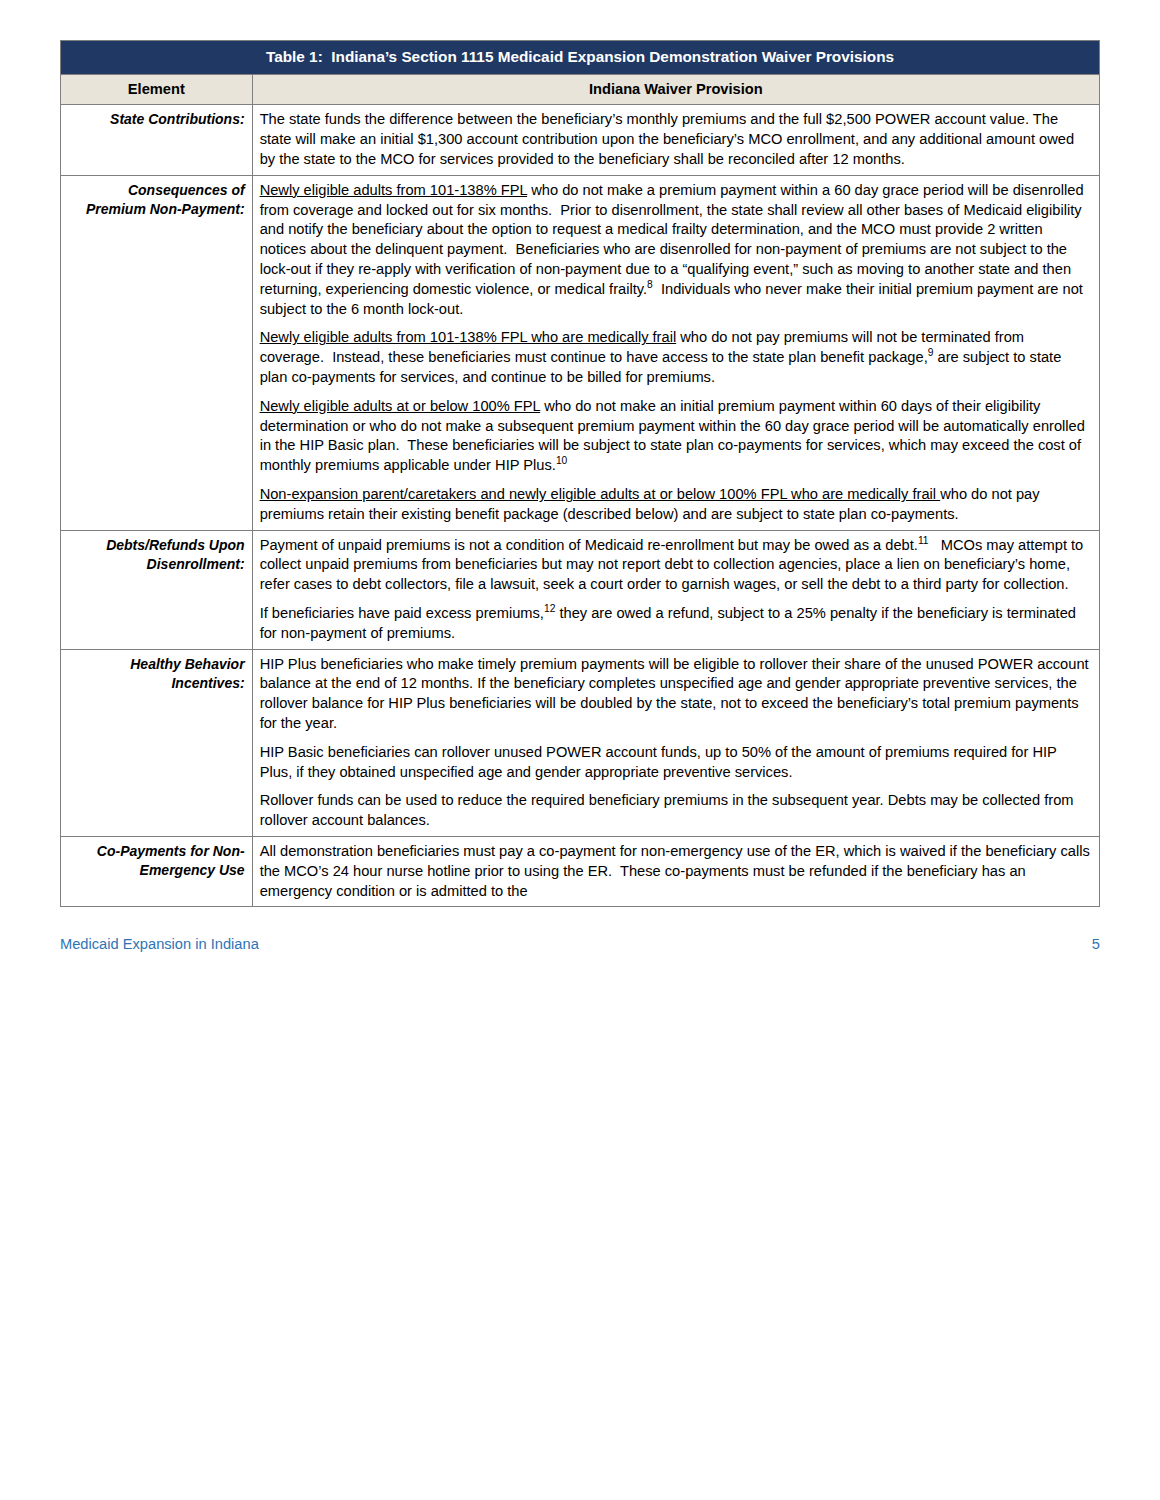Table 1: Indiana’s Section 1115 Medicaid Expansion Demonstration Waiver Provisions
| Element | Indiana Waiver Provision |
| --- | --- |
| State Contributions: | The state funds the difference between the beneficiary’s monthly premiums and the full $2,500 POWER account value. The state will make an initial $1,300 account contribution upon the beneficiary’s MCO enrollment, and any additional amount owed by the state to the MCO for services provided to the beneficiary shall be reconciled after 12 months. |
| Consequences of Premium Non-Payment: | Newly eligible adults from 101-138% FPL who do not make a premium payment within a 60 day grace period will be disenrolled from coverage and locked out for six months. Prior to disenrollment, the state shall review all other bases of Medicaid eligibility and notify the beneficiary about the option to request a medical frailty determination, and the MCO must provide 2 written notices about the delinquent payment. Beneficiaries who are disenrolled for non-payment of premiums are not subject to the lock-out if they re-apply with verification of non-payment due to a “qualifying event,” such as moving to another state and then returning, experiencing domestic violence, or medical frailty. 8 Individuals who never make their initial premium payment are not subject to the 6 month lock-out. Newly eligible adults from 101-138% FPL who are medically frail who do not pay premiums will not be terminated from coverage. Instead, these beneficiaries must continue to have access to the state plan benefit package, 9 are subject to state plan co-payments for services, and continue to be billed for premiums. Newly eligible adults at or below 100% FPL who do not make an initial premium payment within 60 days of their eligibility determination or who do not make a subsequent premium payment within the 60 day grace period will be automatically enrolled in the HIP Basic plan. These beneficiaries will be subject to state plan co-payments for services, which may exceed the cost of monthly premiums applicable under HIP Plus. 10 Non-expansion parent/caretakers and newly eligible adults at or below 100% FPL who are medically frail who do not pay premiums retain their existing benefit package (described below) and are subject to state plan co-payments. |
| Debts/Refunds Upon Disenrollment: | Payment of unpaid premiums is not a condition of Medicaid re-enrollment but may be owed as a debt. 11 MCOs may attempt to collect unpaid premiums from beneficiaries but may not report debt to collection agencies, place a lien on beneficiary’s home, refer cases to debt collectors, file a lawsuit, seek a court order to garnish wages, or sell the debt to a third party for collection. If beneficiaries have paid excess premiums, 12 they are owed a refund, subject to a 25% penalty if the beneficiary is terminated for non-payment of premiums. |
| Healthy Behavior Incentives: | HIP Plus beneficiaries who make timely premium payments will be eligible to rollover their share of the unused POWER account balance at the end of 12 months. If the beneficiary completes unspecified age and gender appropriate preventive services, the rollover balance for HIP Plus beneficiaries will be doubled by the state, not to exceed the beneficiary’s total premium payments for the year. HIP Basic beneficiaries can rollover unused POWER account funds, up to 50% of the amount of premiums required for HIP Plus, if they obtained unspecified age and gender appropriate preventive services. Rollover funds can be used to reduce the required beneficiary premiums in the subsequent year. Debts may be collected from rollover account balances. |
| Co-Payments for Non-Emergency Use | All demonstration beneficiaries must pay a co-payment for non-emergency use of the ER, which is waived if the beneficiary calls the MCO’s 24 hour nurse hotline prior to using the ER. These co-payments must be refunded if the beneficiary has an emergency condition or is admitted to the |
Medicaid Expansion in Indiana 5